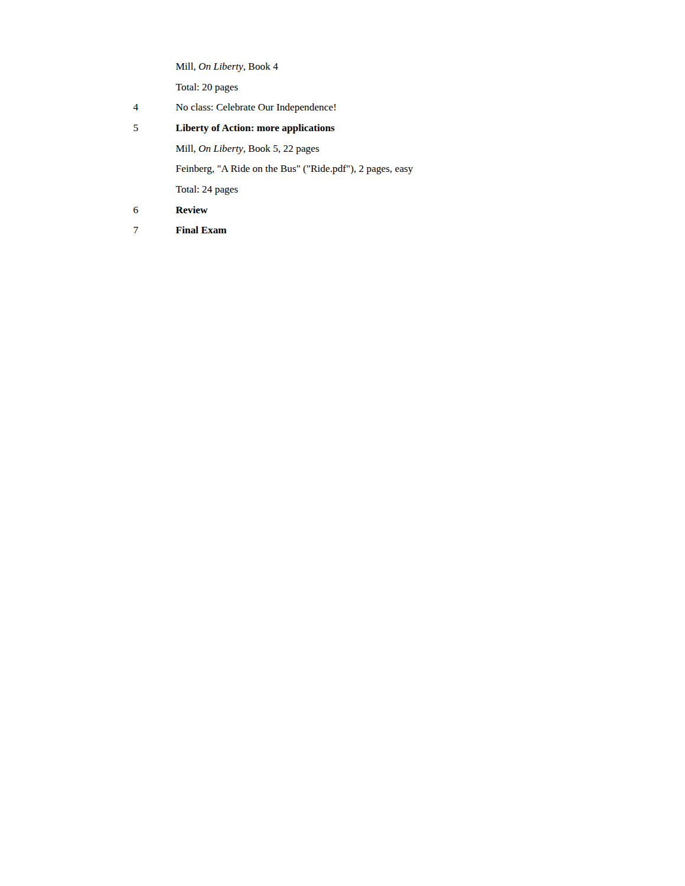Mill, On Liberty, Book 4
Total: 20 pages
4
No class: Celebrate Our Independence!
5
Liberty of Action: more applications
Mill, On Liberty, Book 5, 22 pages
Feinberg, "A Ride on the Bus" ("Ride.pdf"), 2 pages, easy
Total: 24 pages
6
Review
7
Final Exam